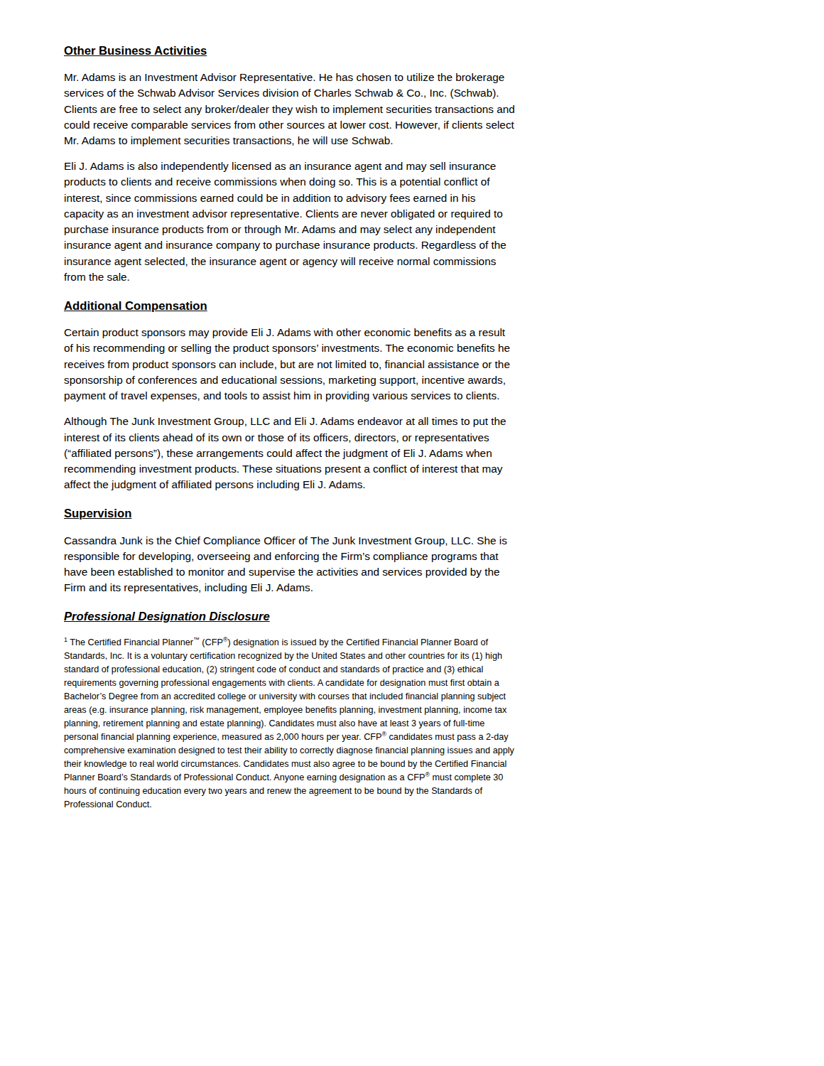Other Business Activities
Mr. Adams is an Investment Advisor Representative. He has chosen to utilize the brokerage services of the Schwab Advisor Services division of Charles Schwab & Co., Inc. (Schwab). Clients are free to select any broker/dealer they wish to implement securities transactions and could receive comparable services from other sources at lower cost. However, if clients select Mr. Adams to implement securities transactions, he will use Schwab.
Eli J. Adams is also independently licensed as an insurance agent and may sell insurance products to clients and receive commissions when doing so. This is a potential conflict of interest, since commissions earned could be in addition to advisory fees earned in his capacity as an investment advisor representative. Clients are never obligated or required to purchase insurance products from or through Mr. Adams and may select any independent insurance agent and insurance company to purchase insurance products. Regardless of the insurance agent selected, the insurance agent or agency will receive normal commissions from the sale.
Additional Compensation
Certain product sponsors may provide Eli J. Adams with other economic benefits as a result of his recommending or selling the product sponsors’ investments. The economic benefits he receives from product sponsors can include, but are not limited to, financial assistance or the sponsorship of conferences and educational sessions, marketing support, incentive awards, payment of travel expenses, and tools to assist him in providing various services to clients.
Although The Junk Investment Group, LLC and Eli J. Adams endeavor at all times to put the interest of its clients ahead of its own or those of its officers, directors, or representatives (“affiliated persons”), these arrangements could affect the judgment of Eli J. Adams when recommending investment products. These situations present a conflict of interest that may affect the judgment of affiliated persons including Eli J. Adams.
Supervision
Cassandra Junk is the Chief Compliance Officer of The Junk Investment Group, LLC. She is responsible for developing, overseeing and enforcing the Firm’s compliance programs that have been established to monitor and supervise the activities and services provided by the Firm and its representatives, including Eli J. Adams.
Professional Designation Disclosure
1 The Certified Financial Planner™ (CFP®) designation is issued by the Certified Financial Planner Board of Standards, Inc. It is a voluntary certification recognized by the United States and other countries for its (1) high standard of professional education, (2) stringent code of conduct and standards of practice and (3) ethical requirements governing professional engagements with clients. A candidate for designation must first obtain a Bachelor’s Degree from an accredited college or university with courses that included financial planning subject areas (e.g. insurance planning, risk management, employee benefits planning, investment planning, income tax planning, retirement planning and estate planning). Candidates must also have at least 3 years of full-time personal financial planning experience, measured as 2,000 hours per year. CFP® candidates must pass a 2-day comprehensive examination designed to test their ability to correctly diagnose financial planning issues and apply their knowledge to real world circumstances. Candidates must also agree to be bound by the Certified Financial Planner Board’s Standards of Professional Conduct. Anyone earning designation as a CFP® must complete 30 hours of continuing education every two years and renew the agreement to be bound by the Standards of Professional Conduct.